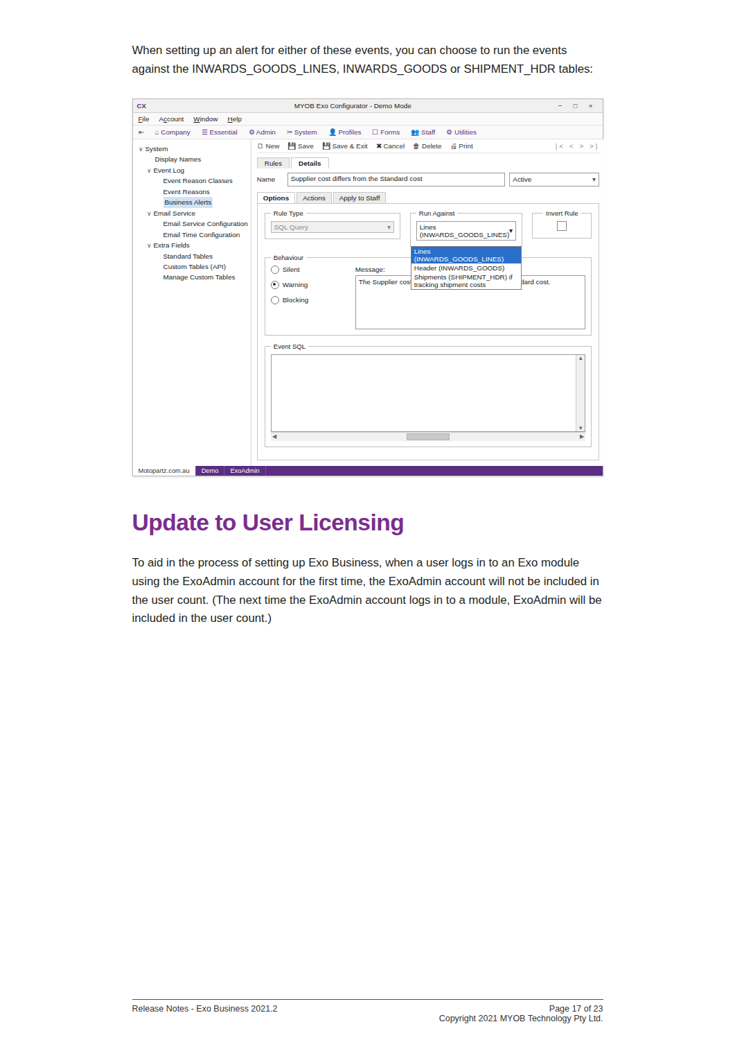When setting up an alert for either of these events, you can choose to run the events against the INWARDS_GOODS_LINES, INWARDS_GOODS or SHIPMENT_HDR tables:
CX MYOB Exo Configurator - Demo Mode −□×
File Account Window Help
⇤ ⌂ Company ☰ Essential ⚙ Admin ✂ System 👤 Profiles ☐ Forms 👥 Staff ⚙ Utilities
System
Display Names
Event Log
Event Reason Classes
Event Reasons
Business Alerts
Email Service
Email Service Configuration
Email Time Configuration
Extra Fields
Standard Tables
Custom Tables (API)
Manage Custom Tables
🗋 New 💾 Save 💾 Save & Exit ✖ Cancel 🗑 Delete 🖨 Print |< < > >|
Rules
Details
Name
Supplier cost differs from the Standard cost
Active▾
Options
Actions
Apply to Staff
Rule Type
SQL Query▾
Run Against
Lines (INWARDS_GOODS_LINES)▾
Lines (INWARDS_GOODS_LINES)
Header (INWARDS_GOODS)
Shipments (SHIPMENT_HDR) if tracking shipment costs
Invert Rule
Behaviour
Silent
Warning
Blocking
Message:
The Supplier cost on this receipt differs from the Standard cost.
Event SQL
▲▼
◀ ▶
Motopartz.com.au
Demo
ExoAdmin
Update to User Licensing
To aid in the process of setting up Exo Business, when a user logs in to an Exo module using the ExoAdmin account for the first time, the ExoAdmin account will not be included in the user count. (The next time the ExoAdmin account logs in to a module, ExoAdmin will be included in the user count.)
Release Notes - Exo Business 2021.2
Page 17 of 23
Copyright 2021 MYOB Technology Pty Ltd.